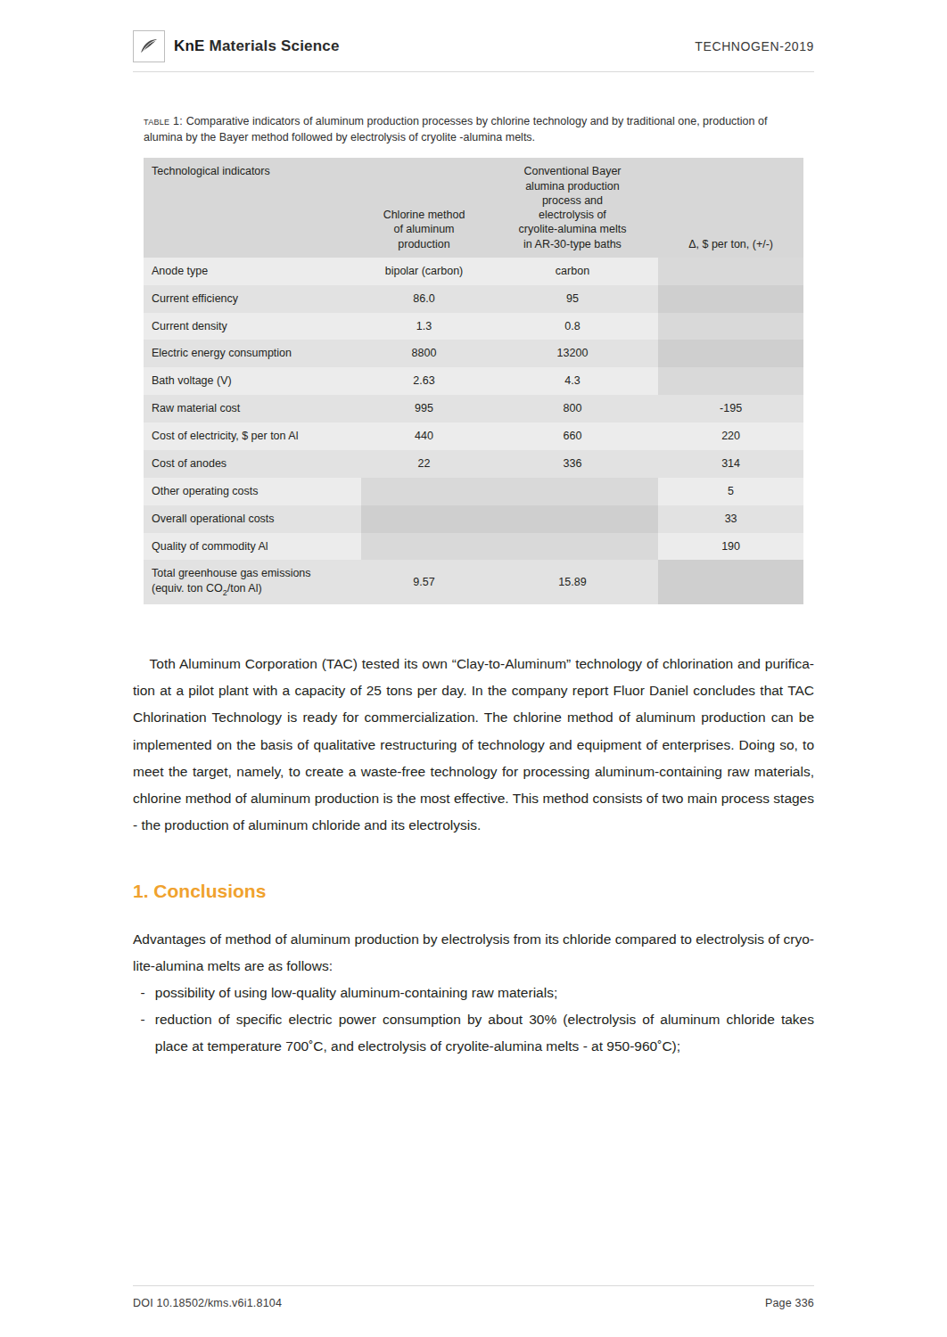KnE Materials Science
TECHNOGEN-2019
Table 1: Comparative indicators of aluminum production processes by chlorine technology and by traditional one, production of alumina by the Bayer method followed by electrolysis of cryolite -alumina melts.
| Technological indicators | Chlorine method of aluminum production | Conventional Bayer alumina production process and electrolysis of cryolite-alumina melts in AR-30-type baths | Δ, $ per ton, (+/-) |
| --- | --- | --- | --- |
| Anode type | bipolar (carbon) | carbon | |
| Current efficiency | 86.0 | 95 | |
| Current density | 1.3 | 0.8 | |
| Electric energy consumption | 8800 | 13200 | |
| Bath voltage (V) | 2.63 | 4.3 | |
| Raw material cost | 995 | 800 | -195 |
| Cost of electricity, $ per ton Al | 440 | 660 | 220 |
| Cost of anodes | 22 | 336 | 314 |
| Other operating costs | | | 5 |
| Overall operational costs | | | 33 |
| Quality of commodity Al | | | 190 |
| Total greenhouse gas emissions (equiv. ton CO 2 /ton Al) | 9.57 | 15.89 | |
Toth Aluminum Corporation (TAC) tested its own “Clay-to-Aluminum” technology of chlorination and purification at a pilot plant with a capacity of 25 tons per day. In the company report Fluor Daniel concludes that TAC Chlorination Technology is ready for commercialization. The chlorine method of aluminum production can be implemented on the basis of qualitative restructuring of technology and equipment of enterprises. Doing so, to meet the target, namely, to create a waste-free technology for processing aluminum-containing raw materials, chlorine method of aluminum production is the most effective. This method consists of two main process stages - the production of aluminum chloride and its electrolysis.
1. Conclusions
Advantages of method of aluminum production by electrolysis from its chloride compared to electrolysis of cryolite-alumina melts are as follows:
possibility of using low-quality aluminum-containing raw materials;
reduction of specific electric power consumption by about 30% (electrolysis of aluminum chloride takes place at temperature 700˚C, and electrolysis of cryolite-alumina melts - at 950-960˚C);
DOI 10.18502/kms.v6i1.8104 Page 336